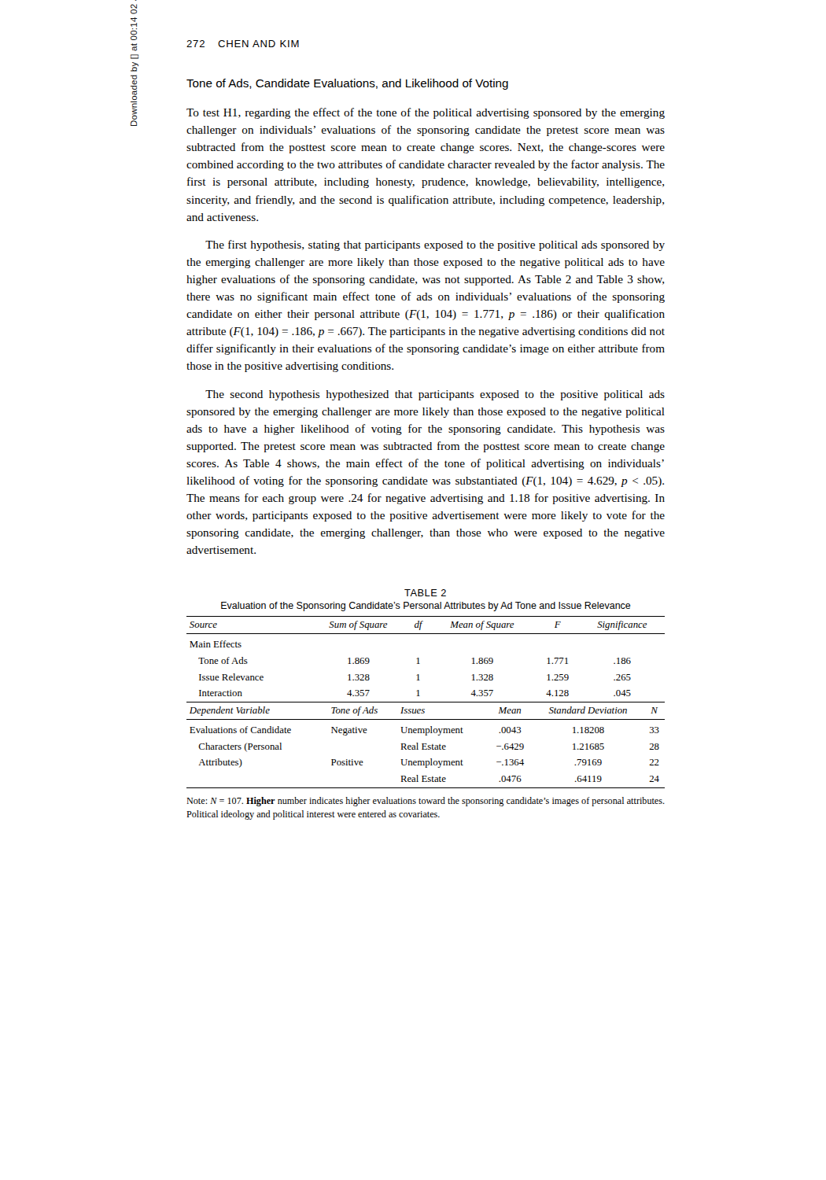Downloaded by [] at 00:14 02 January 2018
272 CHEN AND KIM
Tone of Ads, Candidate Evaluations, and Likelihood of Voting
To test H1, regarding the effect of the tone of the political advertising sponsored by the emerging challenger on individuals’ evaluations of the sponsoring candidate the pretest score mean was subtracted from the posttest score mean to create change scores. Next, the change-scores were combined according to the two attributes of candidate character revealed by the factor analysis. The first is personal attribute, including honesty, prudence, knowledge, believability, intelligence, sincerity, and friendly, and the second is qualification attribute, including competence, leadership, and activeness.
The first hypothesis, stating that participants exposed to the positive political ads sponsored by the emerging challenger are more likely than those exposed to the negative political ads to have higher evaluations of the sponsoring candidate, was not supported. As Table 2 and Table 3 show, there was no significant main effect tone of ads on individuals’ evaluations of the sponsoring candidate on either their personal attribute (F(1, 104) = 1.771, p = .186) or their qualification attribute (F(1, 104) = .186, p = .667). The participants in the negative advertising conditions did not differ significantly in their evaluations of the sponsoring candidate’s image on either attribute from those in the positive advertising conditions.
The second hypothesis hypothesized that participants exposed to the positive political ads sponsored by the emerging challenger are more likely than those exposed to the negative political ads to have a higher likelihood of voting for the sponsoring candidate. This hypothesis was supported. The pretest score mean was subtracted from the posttest score mean to create change scores. As Table 4 shows, the main effect of the tone of political advertising on individuals’ likelihood of voting for the sponsoring candidate was substantiated (F(1, 104) = 4.629, p < .05). The means for each group were .24 for negative advertising and 1.18 for positive advertising. In other words, participants exposed to the positive advertisement were more likely to vote for the sponsoring candidate, the emerging challenger, than those who were exposed to the negative advertisement.
TABLE 2
Evaluation of the Sponsoring Candidate’s Personal Attributes by Ad Tone and Issue Relevance
| Source | Sum of Square | df | Mean of Square | F | Significance |
| --- | --- | --- | --- | --- | --- |
| Main Effects | | | | | |
| Tone of Ads | 1.869 | 1 | 1.869 | 1.771 | .186 |
| Issue Relevance | 1.328 | 1 | 1.328 | 1.259 | .265 |
| Interaction | 4.357 | 1 | 4.357 | 4.128 | .045 |
| Dependent Variable | Tone of Ads | Issues | Mean | Standard Deviation | N |
| --- | --- | --- | --- | --- | --- |
| Evaluations of Candidate | Negative | Unemployment | .0043 | 1.18208 | 33 |
| Characters (Personal | | Real Estate | −.6429 | 1.21685 | 28 |
| Attributes) | Positive | Unemployment | −.1364 | .79169 | 22 |
| | | Real Estate | .0476 | .64119 | 24 |
Note: N = 107. Higher number indicates higher evaluations toward the sponsoring candidate’s images of personal attributes. Political ideology and political interest were entered as covariates.